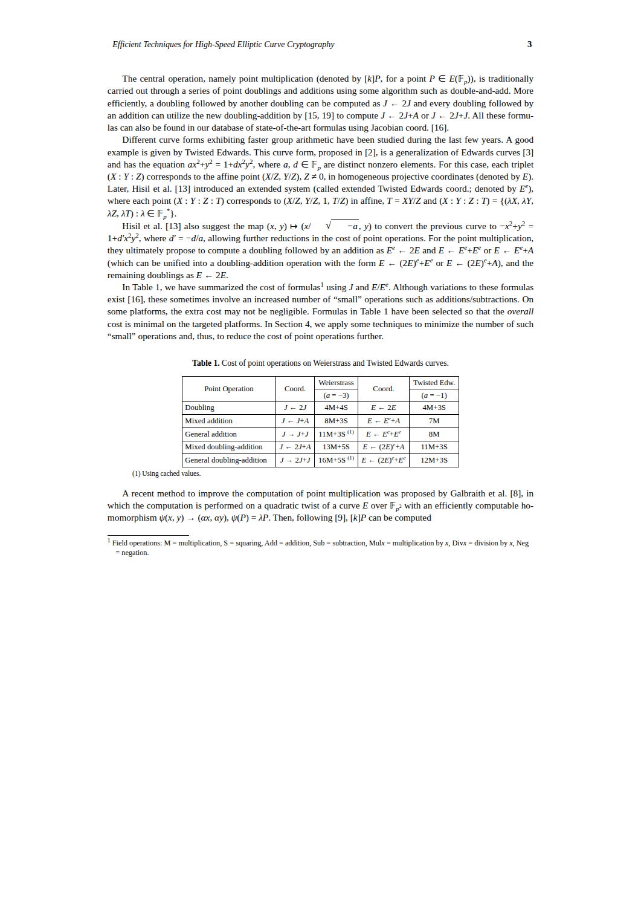Efficient Techniques for High-Speed Elliptic Curve Cryptography 3
The central operation, namely point multiplication (denoted by [k]P, for a point P ∈ E(𝔽p)), is traditionally carried out through a series of point doublings and additions using some algorithm such as double-and-add. More efficiently, a doubling followed by another doubling can be computed as J ← 2J and every doubling followed by an addition can utilize the new doubling-addition by [15, 19] to compute J ← 2J+A or J ← 2J+J. All these formulas can also be found in our database of state-of-the-art formulas using Jacobian coord. [16].
Different curve forms exhibiting faster group arithmetic have been studied during the last few years. A good example is given by Twisted Edwards. This curve form, proposed in [2], is a generalization of Edwards curves [3] and has the equation ax2+y2 = 1+dx2y2, where a, d ∈ 𝔽p are distinct nonzero elements. For this case, each triplet (X : Y : Z) corresponds to the affine point (X/Z, Y/Z), Z ≠ 0, in homogeneous projective coordinates (denoted by E). Later, Hisil et al. [13] introduced an extended system (called extended Twisted Edwards coord.; denoted by Ee), where each point (X : Y : Z : T) corresponds to (X/Z, Y/Z, 1, T/Z) in affine, T = XY/Z and (X : Y : Z : T) = {(λX, λY, λZ, λT) : λ ∈ 𝔽p*}.
Hisil et al. [13] also suggest the map (x, y) ↦ (x/−a, y) to convert the previous curve to −x2+y2 = 1+d′x2y2, where d′ = −d/a, allowing further reductions in the cost of point operations. For the point multiplication, they ultimately propose to compute a doubling followed by an addition as Ee ← 2E and E ← Ee+Ee or E ← Ee+A (which can be unified into a doubling-addition operation with the form E ← (2E)e+Ee or E ← (2E)e+A), and the remaining doublings as E ← 2E.
In Table 1, we have summarized the cost of formulas1 using J and E/Ee. Although variations to these formulas exist [16], these sometimes involve an increased number of “small” operations such as additions/subtractions. On some platforms, the extra cost may not be negligible. Formulas in Table 1 have been selected so that the overall cost is minimal on the targeted platforms. In Section 4, we apply some techniques to minimize the number of such “small” operations and, thus, to reduce the cost of point operations further.
Table 1. Cost of point operations on Weierstrass and Twisted Edwards curves.
| Point Operation | Coord. | Weierstrass | Coord. | Twisted Edw. |
| --- | --- | --- | --- | --- |
| ( a = −3) | ( a = −1) |
| Doubling | J ← 2 J | 4M+4S | E ← 2 E | 4M+3S |
| Mixed addition | J ← J + A | 8M+3S | E ← E e + A | 7M |
| General addition | J → J + J | 11M+3S (1) | E ← E e + E e | 8M |
| Mixed doubling-addition | J ← 2 J + A | 13M+5S | E ← (2 E ) e + A | 11M+3S |
| General doubling-addition | J → 2 J + J | 16M+5S (1) | E ← (2 E ) e + E e | 12M+3S |
(1) Using cached values.
A recent method to improve the computation of point multiplication was proposed by Galbraith et al. [8], in which the computation is performed on a quadratic twist of a curve E over 𝔽p2 with an efficiently computable homomorphism ψ(x, y) → (αx, αy), ψ(P) = λP. Then, following [9], [k]P can be computed
1 Field operations: M = multiplication, S = squaring, Add = addition, Sub = subtraction, Mulx = multiplication by x, Divx = division by x, Neg = negation.